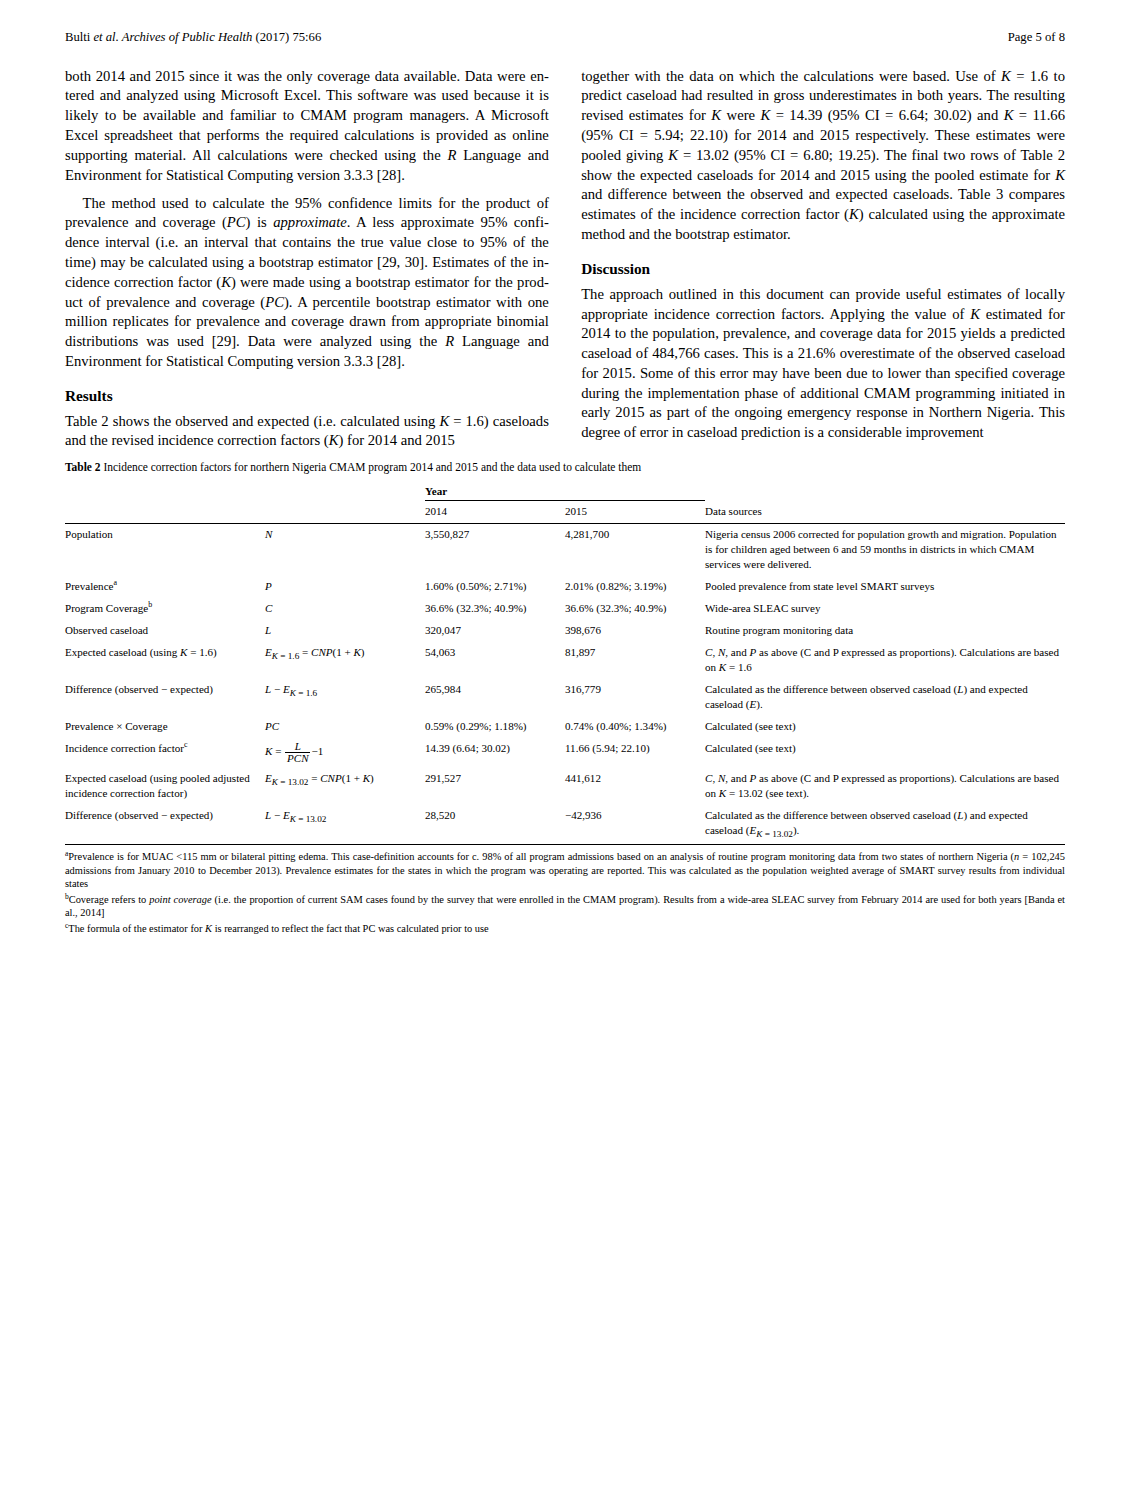Bulti et al. Archives of Public Health (2017) 75:66
Page 5 of 8
both 2014 and 2015 since it was the only coverage data available. Data were entered and analyzed using Microsoft Excel. This software was used because it is likely to be available and familiar to CMAM program managers. A Microsoft Excel spreadsheet that performs the required calculations is provided as online supporting material. All calculations were checked using the R Language and Environment for Statistical Computing version 3.3.3 [28].
The method used to calculate the 95% confidence limits for the product of prevalence and coverage (PC) is approximate. A less approximate 95% confidence interval (i.e. an interval that contains the true value close to 95% of the time) may be calculated using a bootstrap estimator [29, 30]. Estimates of the incidence correction factor (K) were made using a bootstrap estimator for the product of prevalence and coverage (PC). A percentile bootstrap estimator with one million replicates for prevalence and coverage drawn from appropriate binomial distributions was used [29]. Data were analyzed using the R Language and Environment for Statistical Computing version 3.3.3 [28].
Results
Table 2 shows the observed and expected (i.e. calculated using K = 1.6) caseloads and the revised incidence correction factors (K) for 2014 and 2015
together with the data on which the calculations were based. Use of K = 1.6 to predict caseload had resulted in gross underestimates in both years. The resulting revised estimates for K were K = 14.39 (95% CI = 6.64; 30.02) and K = 11.66 (95% CI = 5.94; 22.10) for 2014 and 2015 respectively. These estimates were pooled giving K = 13.02 (95% CI = 6.80; 19.25). The final two rows of Table 2 show the expected caseloads for 2014 and 2015 using the pooled estimate for K and difference between the observed and expected caseloads. Table 3 compares estimates of the incidence correction factor (K) calculated using the approximate method and the bootstrap estimator.
Discussion
The approach outlined in this document can provide useful estimates of locally appropriate incidence correction factors. Applying the value of K estimated for 2014 to the population, prevalence, and coverage data for 2015 yields a predicted caseload of 484,766 cases. This is a 21.6% overestimate of the observed caseload for 2015. Some of this error may have been due to lower than specified coverage during the implementation phase of additional CMAM programming initiated in early 2015 as part of the ongoing emergency response in Northern Nigeria. This degree of error in caseload prediction is a considerable improvement
Table 2 Incidence correction factors for northern Nigeria CMAM program 2014 and 2015 and the data used to calculate them
| | | Year | |
| --- | --- | --- | --- |
| | | 2014 | 2015 | Data sources |
| Population | N | 3,550,827 | 4,281,700 | Nigeria census 2006 corrected for population growth and migration. Population is for children aged between 6 and 59 months in districts in which CMAM services were delivered. |
| Prevalence a | P | 1.60% (0.50%; 2.71%) | 2.01% (0.82%; 3.19%) | Pooled prevalence from state level SMART surveys |
| Program Coverage b | C | 36.6% (32.3%; 40.9%) | 36.6% (32.3%; 40.9%) | Wide-area SLEAC survey |
| Observed caseload | L | 320,047 | 398,676 | Routine program monitoring data |
| Expected caseload (using K = 1.6) | E K = 1.6 = CNP (1 + K ) | 54,063 | 81,897 | C , N , and P as above (C and P expressed as proportions). Calculations are based on K = 1.6 |
| Difference (observed − expected) | L − E K = 1.6 | 265,984 | 316,779 | Calculated as the difference between observed caseload ( L ) and expected caseload ( E ). |
| Prevalence × Coverage | PC | 0.59% (0.29%; 1.18%) | 0.74% (0.40%; 1.34%) | Calculated (see text) |
| Incidence correction factor c | K = L PCN −1 | 14.39 (6.64; 30.02) | 11.66 (5.94; 22.10) | Calculated (see text) |
| Expected caseload (using pooled adjusted incidence correction factor) | E K = 13.02 = CNP (1 + K ) | 291,527 | 441,612 | C , N , and P as above (C and P expressed as proportions). Calculations are based on K = 13.02 (see text). |
| Difference (observed − expected) | L − E K = 13.02 | 28,520 | −42,936 | Calculated as the difference between observed caseload ( L ) and expected caseload ( E K = 13.02 ). |
aPrevalence is for MUAC <115 mm or bilateral pitting edema. This case-definition accounts for c. 98% of all program admissions based on an analysis of routine program monitoring data from two states of northern Nigeria (n = 102,245 admissions from January 2010 to December 2013). Prevalence estimates for the states in which the program was operating are reported. This was calculated as the population weighted average of SMART survey results from individual states
bCoverage refers to point coverage (i.e. the proportion of current SAM cases found by the survey that were enrolled in the CMAM program). Results from a wide-area SLEAC survey from February 2014 are used for both years [Banda et al., 2014]
cThe formula of the estimator for K is rearranged to reflect the fact that PC was calculated prior to use